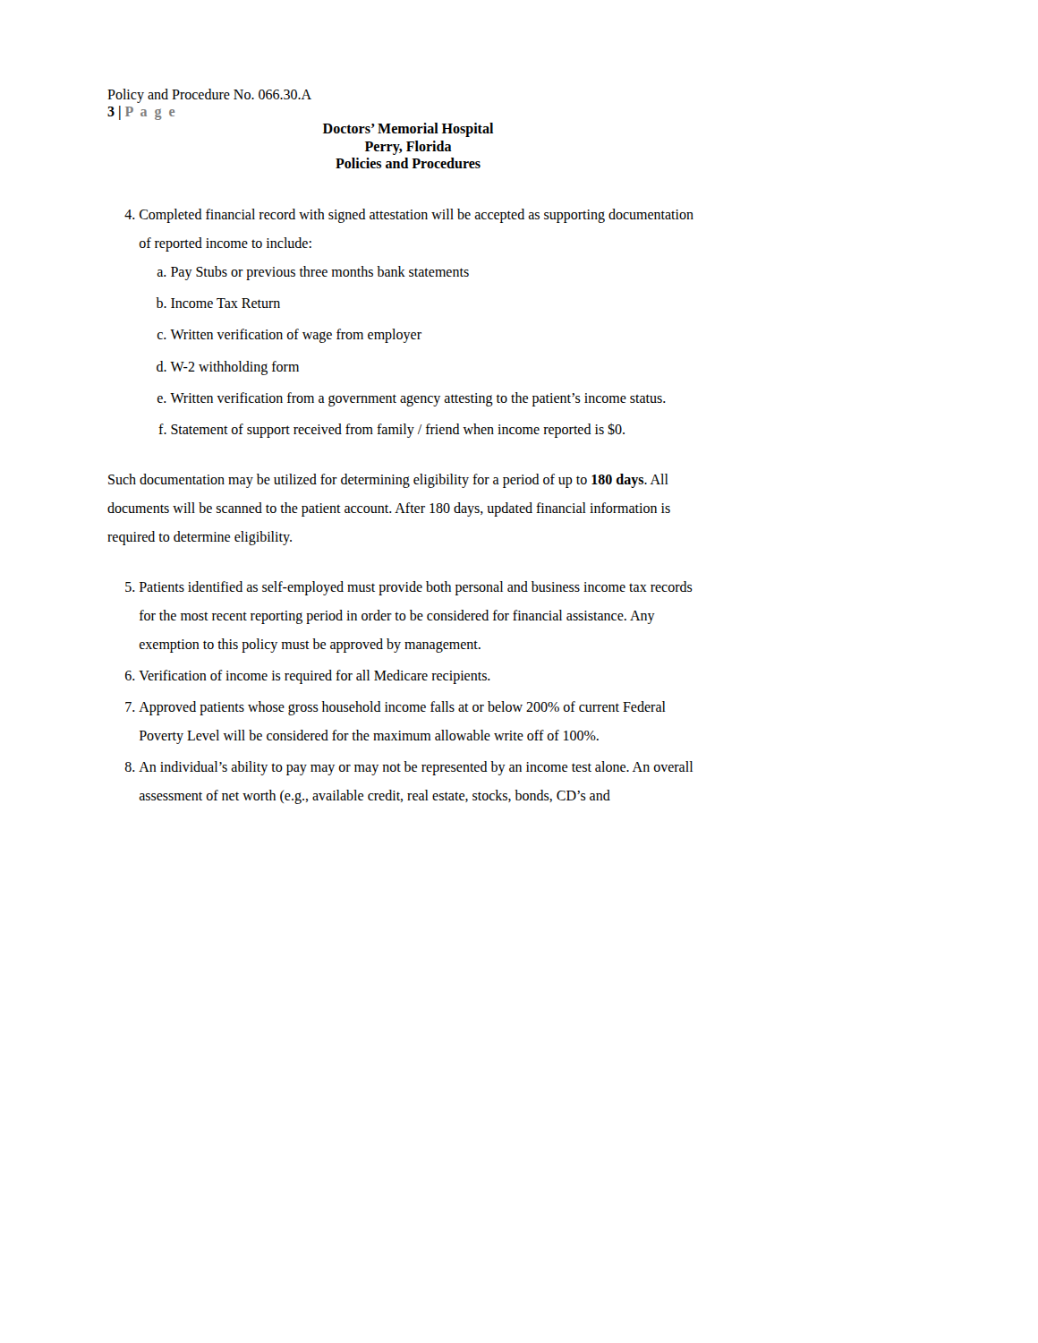Policy and Procedure No. 066.30.A
3 | P a g e
Doctors’ Memorial Hospital
Perry, Florida
Policies and Procedures
Completed financial record with signed attestation will be accepted as supporting documentation of reported income to include:
Pay Stubs or previous three months bank statements
Income Tax Return
Written verification of wage from employer
W-2 withholding form
Written verification from a government agency attesting to the patient’s income status.
Statement of support received from family / friend when income reported is $0.
Such documentation may be utilized for determining eligibility for a period of up to 180 days. All documents will be scanned to the patient account. After 180 days, updated financial information is required to determine eligibility.
Patients identified as self-employed must provide both personal and business income tax records for the most recent reporting period in order to be considered for financial assistance. Any exemption to this policy must be approved by management.
Verification of income is required for all Medicare recipients.
Approved patients whose gross household income falls at or below 200% of current Federal Poverty Level will be considered for the maximum allowable write off of 100%.
An individual’s ability to pay may or may not be represented by an income test alone. An overall assessment of net worth (e.g., available credit, real estate, stocks, bonds, CD’s and